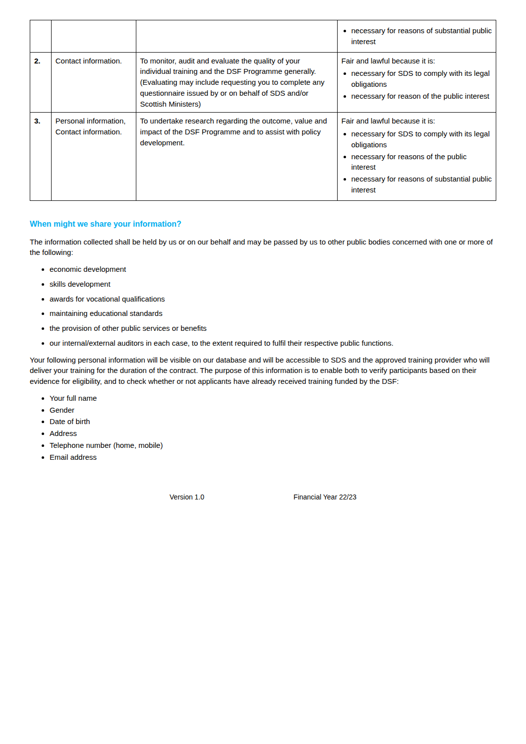| | | | necessary for reasons of substantial public interest |
| 2. | Contact information. | To monitor, audit and evaluate the quality of your individual training and the DSF Programme generally. (Evaluating may include requesting you to complete any questionnaire issued by or on behalf of SDS and/or Scottish Ministers) | Fair and lawful because it is: necessary for SDS to comply with its legal obligations necessary for reason of the public interest |
| 3. | Personal information, Contact information. | To undertake research regarding the outcome, value and impact of the DSF Programme and to assist with policy development. | Fair and lawful because it is: necessary for SDS to comply with its legal obligations necessary for reasons of the public interest necessary for reasons of substantial public interest |
When might we share your information?
The information collected shall be held by us or on our behalf and may be passed by us to other public bodies concerned with one or more of the following:
economic development
skills development
awards for vocational qualifications
maintaining educational standards
the provision of other public services or benefits
our internal/external auditors in each case, to the extent required to fulfil their respective public functions.
Your following personal information will be visible on our database and will be accessible to SDS and the approved training provider who will deliver your training for the duration of the contract. The purpose of this information is to enable both to verify participants based on their evidence for eligibility, and to check whether or not applicants have already received training funded by the DSF:
Your full name
Gender
Date of birth
Address
Telephone number (home, mobile)
Email address
Version 1.0 Financial Year 22/23